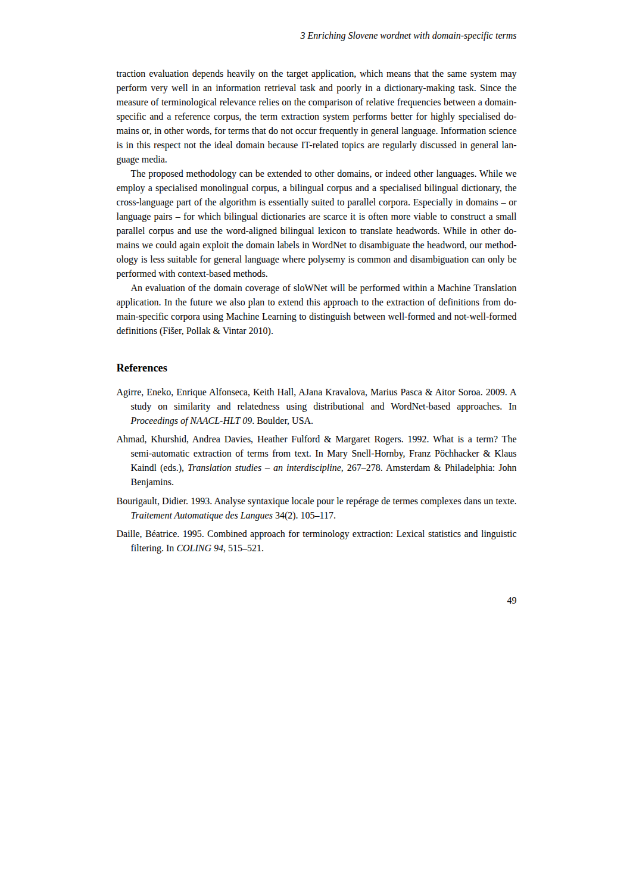3 Enriching Slovene wordnet with domain-specific terms
traction evaluation depends heavily on the target application, which means that the same system may perform very well in an information retrieval task and poorly in a dictionary-making task. Since the measure of terminological relevance relies on the comparison of relative frequencies between a domain-specific and a reference corpus, the term extraction system performs better for highly specialised domains or, in other words, for terms that do not occur frequently in general language. Information science is in this respect not the ideal domain because IT-related topics are regularly discussed in general language media.
The proposed methodology can be extended to other domains, or indeed other languages. While we employ a specialised monolingual corpus, a bilingual corpus and a specialised bilingual dictionary, the cross-language part of the algorithm is essentially suited to parallel corpora. Especially in domains – or language pairs – for which bilingual dictionaries are scarce it is often more viable to construct a small parallel corpus and use the word-aligned bilingual lexicon to translate headwords. While in other domains we could again exploit the domain labels in WordNet to disambiguate the headword, our methodology is less suitable for general language where polysemy is common and disambiguation can only be performed with context-based methods.
An evaluation of the domain coverage of sloWNet will be performed within a Machine Translation application. In the future we also plan to extend this approach to the extraction of definitions from domain-specific corpora using Machine Learning to distinguish between well-formed and not-well-formed definitions (Fišer, Pollak & Vintar 2010).
References
Agirre, Eneko, Enrique Alfonseca, Keith Hall, AJana Kravalova, Marius Pasca & Aitor Soroa. 2009. A study on similarity and relatedness using distributional and WordNet-based approaches. In Proceedings of NAACL-HLT 09. Boulder, USA.
Ahmad, Khurshid, Andrea Davies, Heather Fulford & Margaret Rogers. 1992. What is a term? The semi-automatic extraction of terms from text. In Mary Snell-Hornby, Franz Pöchhacker & Klaus Kaindl (eds.), Translation studies – an interdiscipline, 267–278. Amsterdam & Philadelphia: John Benjamins.
Bourigault, Didier. 1993. Analyse syntaxique locale pour le repérage de termes complexes dans un texte. Traitement Automatique des Langues 34(2). 105–117.
Daille, Béatrice. 1995. Combined approach for terminology extraction: Lexical statistics and linguistic filtering. In COLING 94, 515–521.
49